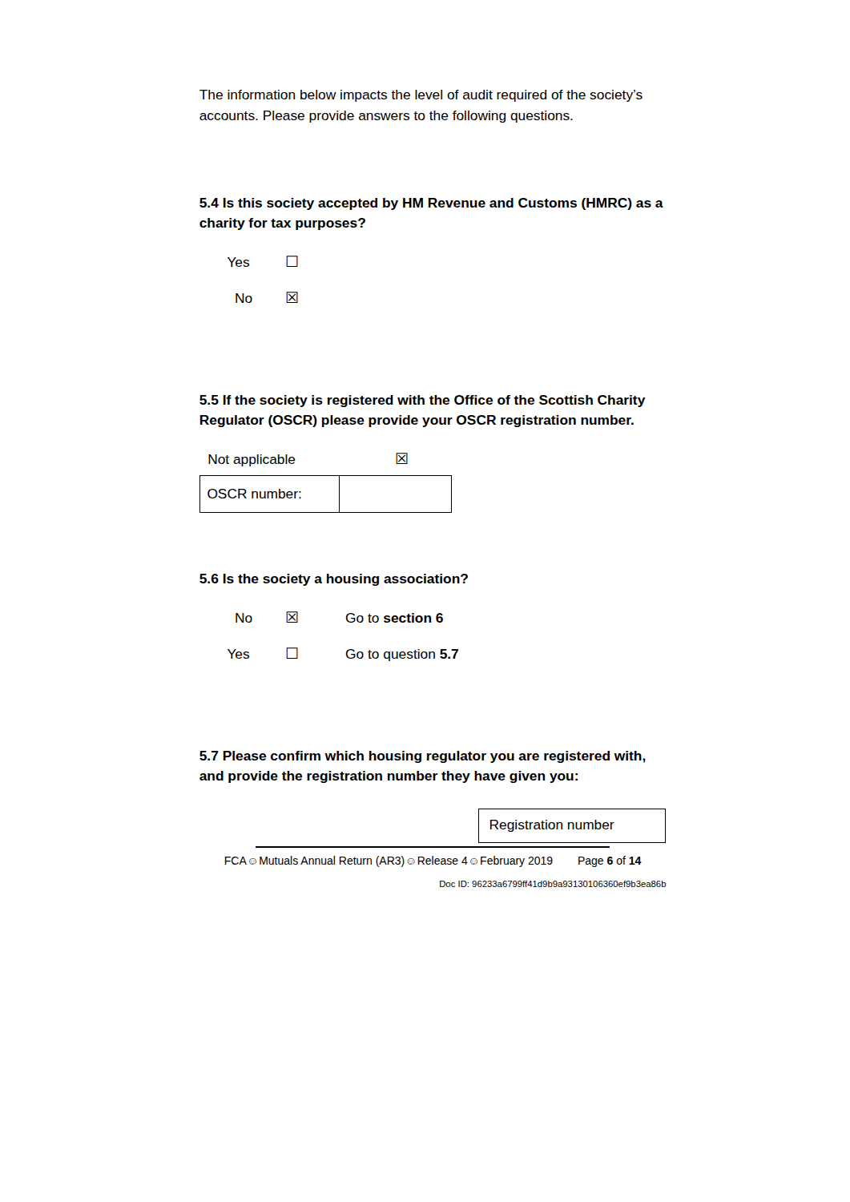The information below impacts the level of audit required of the society’s accounts. Please provide answers to the following questions.
5.4 Is this society accepted by HM Revenue and Customs (HMRC) as a charity for tax purposes?
Yes ☐
No ☒
5.5 If the society is registered with the Office of the Scottish Charity Regulator (OSCR) please provide your OSCR registration number.
Not applicable ☒
| OSCR number: | |
5.6 Is the society a housing association?
No ☒ Go to section 6
Yes ☐ Go to question 5.7
5.7 Please confirm which housing regulator you are registered with, and provide the registration number they have given you:
Registration number
FCA☺Mutuals Annual Return (AR3)☺Release 4☺February 2019Page 6 of 14
Doc ID: 96233a6799ff41d9b9a93130106360ef9b3ea86b